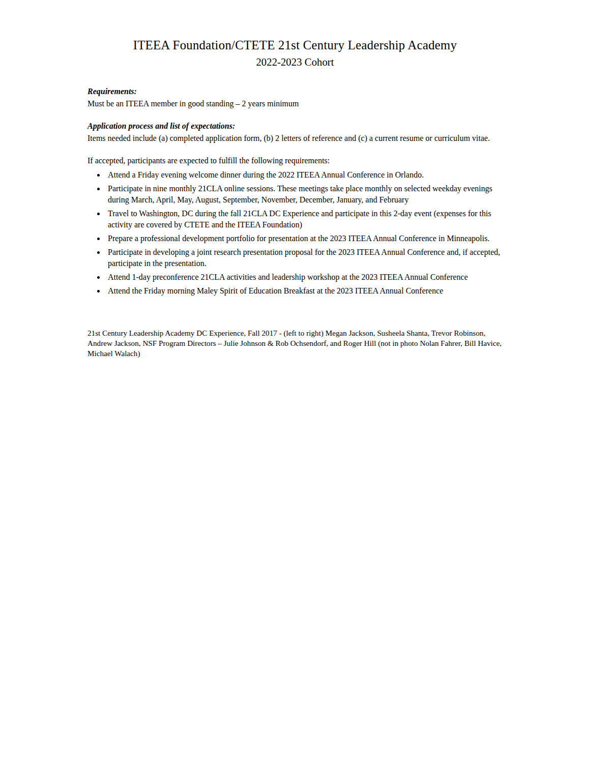ITEEA Foundation/CTETE 21st Century Leadership Academy
2022-2023 Cohort
Requirements:
Must be an ITEEA member in good standing – 2 years minimum
Application process and list of expectations:
Items needed include (a) completed application form, (b) 2 letters of reference and (c) a current resume or curriculum vitae.
If accepted, participants are expected to fulfill the following requirements:
Attend a Friday evening welcome dinner during the 2022 ITEEA Annual Conference in Orlando.
Participate in nine monthly 21CLA online sessions. These meetings take place monthly on selected weekday evenings during March, April, May, August, September, November, December, January, and February
Travel to Washington, DC during the fall 21CLA DC Experience and participate in this 2-day event (expenses for this activity are covered by CTETE and the ITEEA Foundation)
Prepare a professional development portfolio for presentation at the 2023 ITEEA Annual Conference in Minneapolis.
Participate in developing a joint research presentation proposal for the 2023 ITEEA Annual Conference and, if accepted, participate in the presentation.
Attend 1-day preconference 21CLA activities and leadership workshop at the 2023 ITEEA Annual Conference
Attend the Friday morning Maley Spirit of Education Breakfast at the 2023 ITEEA Annual Conference
21st Century Leadership Academy DC Experience, Fall 2017 - (left to right) Megan Jackson, Susheela Shanta, Trevor Robinson, Andrew Jackson, NSF Program Directors – Julie Johnson & Rob Ochsendorf, and Roger Hill (not in photo Nolan Fahrer, Bill Havice, Michael Walach)